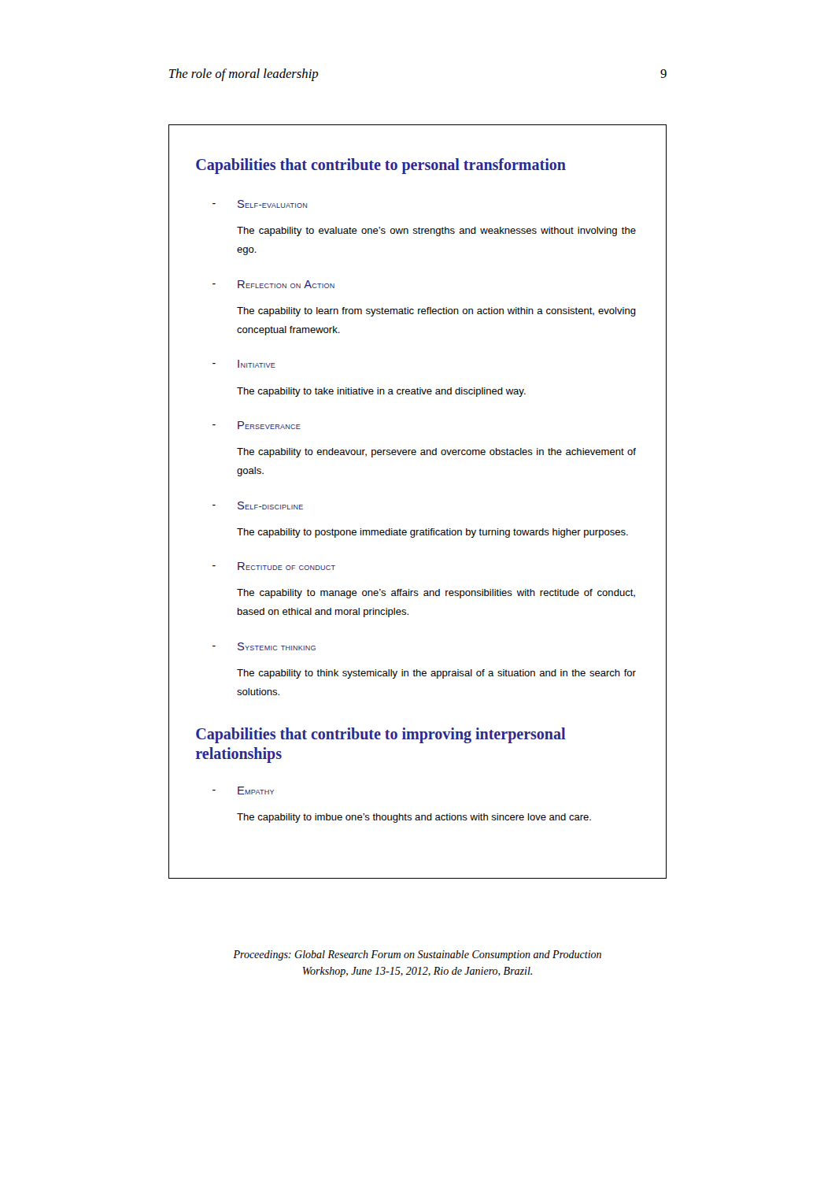The role of moral leadership 9
Capabilities that contribute to personal transformation
Self‑evaluation
The capability to evaluate one’s own strengths and weaknesses without involving the ego.
Reflection on Action
The capability to learn from systematic reflection on action within a consistent, evolving conceptual framework.
Initiative
The capability to take initiative in a creative and disciplined way.
Perseverance
The capability to endeavour, persevere and overcome obstacles in the achievement of goals.
Self‑discipline
The capability to postpone immediate gratification by turning towards higher purposes.
Rectitude of conduct
The capability to manage one’s affairs and responsibilities with rectitude of conduct, based on ethical and moral principles.
Systemic thinking
The capability to think systemically in the appraisal of a situation and in the search for solutions.
Capabilities that contribute to improving interpersonal relationships
Empathy
The capability to imbue one’s thoughts and actions with sincere love and care.
Proceedings: Global Research Forum on Sustainable Consumption and Production
Workshop, June 13-15, 2012, Rio de Janiero, Brazil.